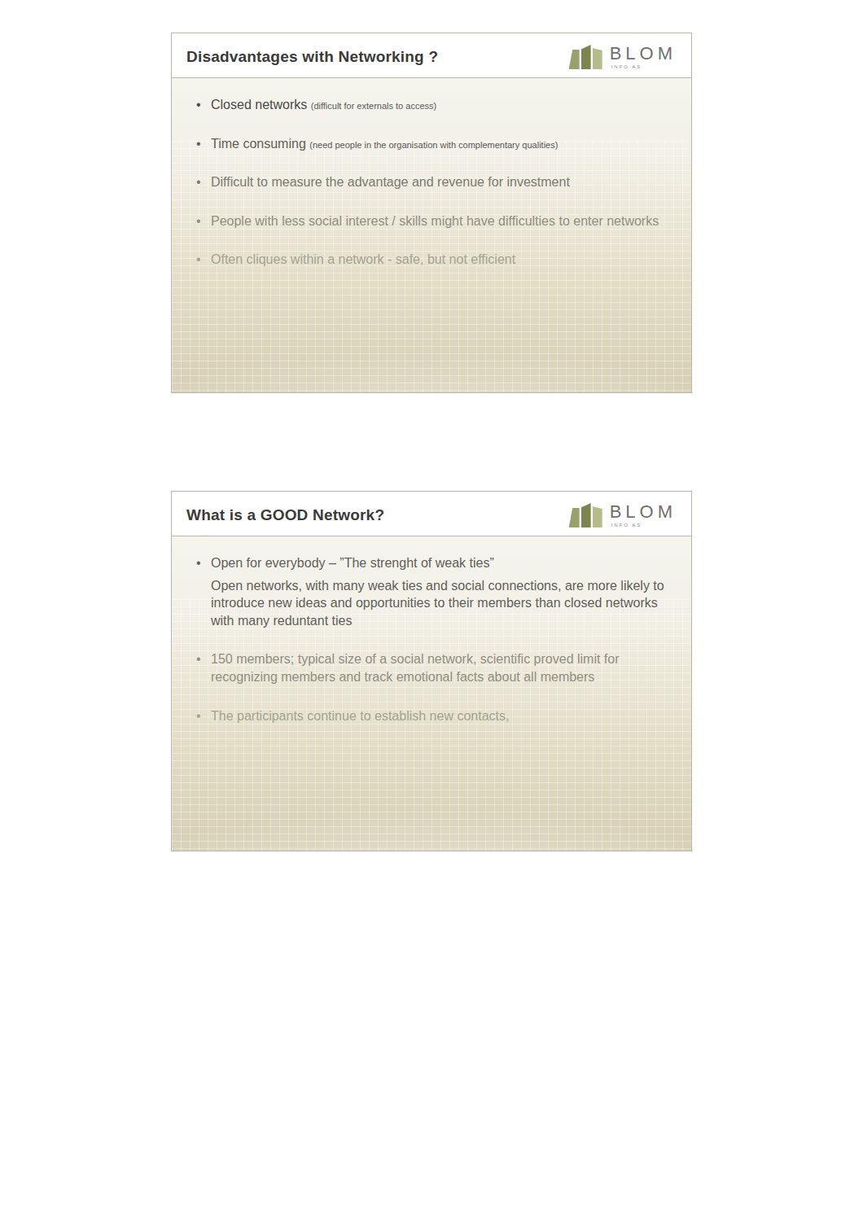Disadvantages with Networking ?
BLOM
INFO AS
Closed networks (difficult for externals to access)
Time consuming (need people in the organisation with complementary qualities)
Difficult to measure the advantage and revenue for investment
People with less social interest / skills might have difficulties to enter networks
Often cliques within a network - safe, but not efficient
What is a GOOD Network?
BLOM
INFO AS
Open for everybody – ”The strenght of weak ties” Open networks, with many weak ties and social connections, are more likely to introduce new ideas and opportunities to their members than closed networks with many reduntant ties
150 members; typical size of a social network, scientific proved limit for recognizing members and track emotional facts about all members
The participants continue to establish new contacts,